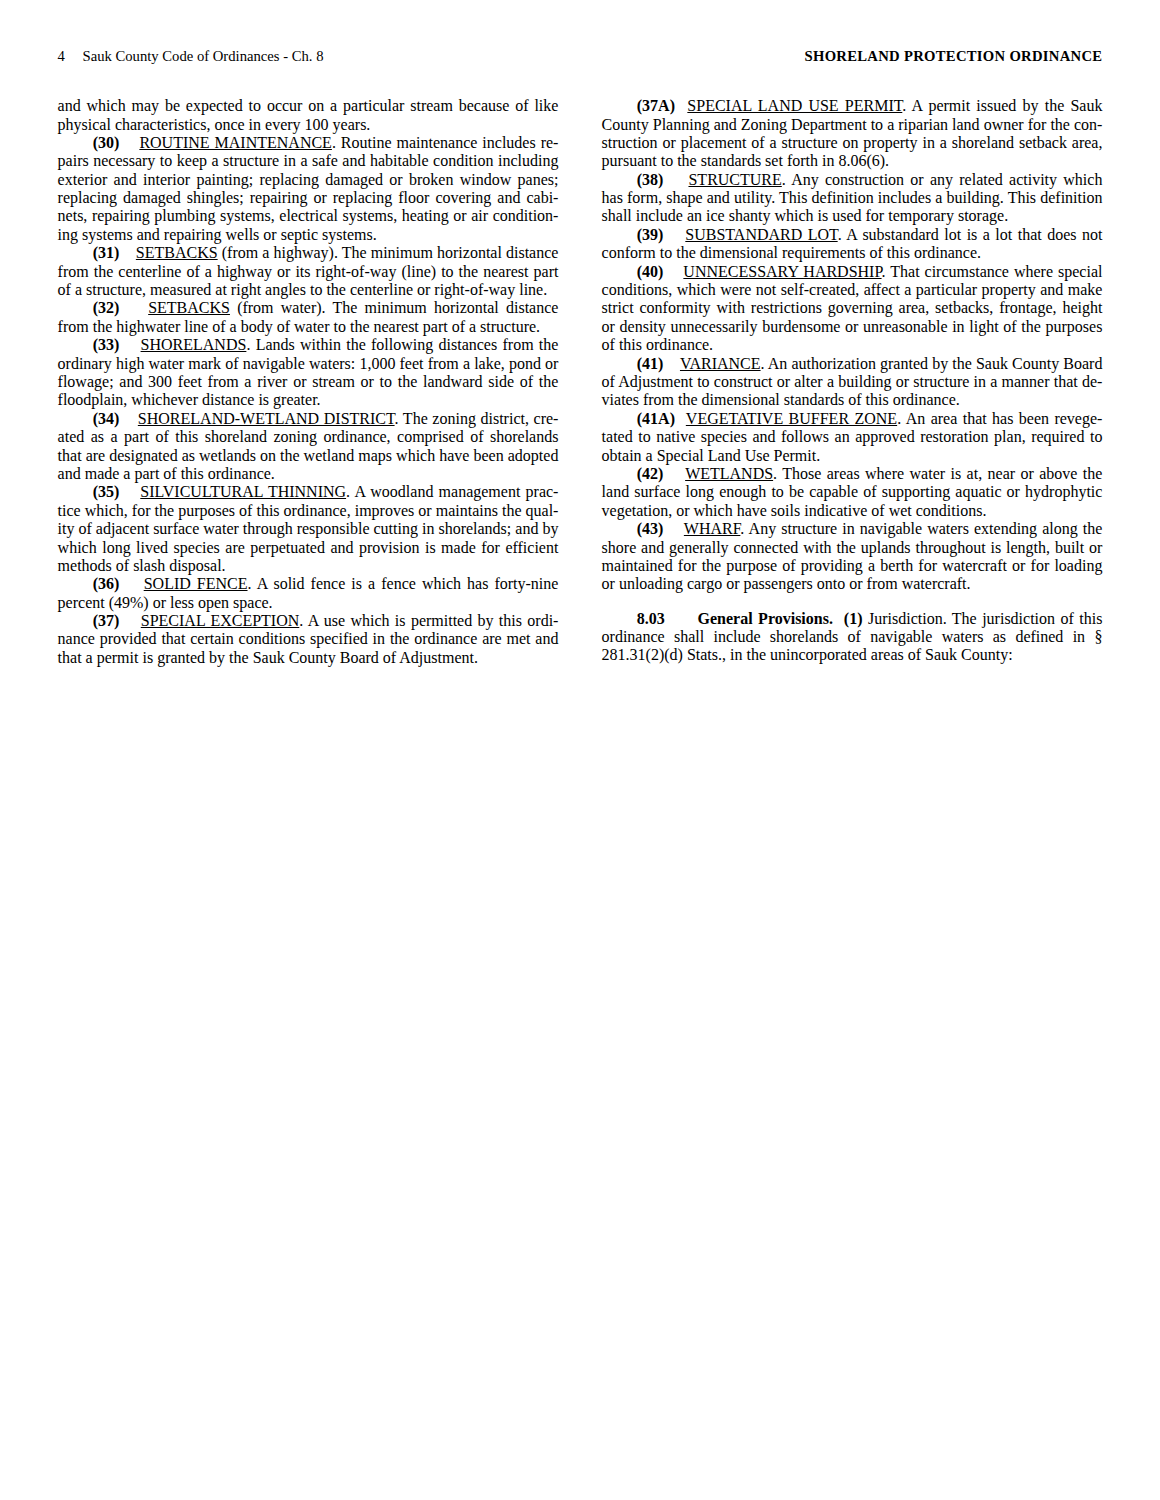4 Sauk County Code of Ordinances - Ch. 8 SHORELAND PROTECTION ORDINANCE
and which may be expected to occur on a particular stream because of like physical characteristics, once in every 100 years.
(30) ROUTINE MAINTENANCE. Routine maintenance includes repairs necessary to keep a structure in a safe and habitable condition including exterior and interior painting; replacing damaged or broken window panes; replacing damaged shingles; repairing or replacing floor covering and cabinets, repairing plumbing systems, electrical systems, heating or air conditioning systems and repairing wells or septic systems.
(31) SETBACKS (from a highway). The minimum horizontal distance from the centerline of a highway or its right-of-way (line) to the nearest part of a structure, measured at right angles to the centerline or right-of-way line.
(32) SETBACKS (from water). The minimum horizontal distance from the highwater line of a body of water to the nearest part of a structure.
(33) SHORELANDS. Lands within the following distances from the ordinary high water mark of navigable waters: 1,000 feet from a lake, pond or flowage; and 300 feet from a river or stream or to the landward side of the floodplain, whichever distance is greater.
(34) SHORELAND-WETLAND DISTRICT. The zoning district, created as a part of this shoreland zoning ordinance, comprised of shorelands that are designated as wetlands on the wetland maps which have been adopted and made a part of this ordinance.
(35) SILVICULTURAL THINNING. A woodland management practice which, for the purposes of this ordinance, improves or maintains the quality of adjacent surface water through responsible cutting in shorelands; and by which long lived species are perpetuated and provision is made for efficient methods of slash disposal.
(36) SOLID FENCE. A solid fence is a fence which has forty-nine percent (49%) or less open space.
(37) SPECIAL EXCEPTION. A use which is permitted by this ordinance provided that certain conditions specified in the ordinance are met and that a permit is granted by the Sauk County Board of Adjustment.
(37A) SPECIAL LAND USE PERMIT. A permit issued by the Sauk County Planning and Zoning Department to a riparian land owner for the construction or placement of a structure on property in a shoreland setback area, pursuant to the standards set forth in 8.06(6).
(38) STRUCTURE. Any construction or any related activity which has form, shape and utility. This definition includes a building. This definition shall include an ice shanty which is used for temporary storage.
(39) SUBSTANDARD LOT. A substandard lot is a lot that does not conform to the dimensional requirements of this ordinance.
(40) UNNECESSARY HARDSHIP. That circumstance where special conditions, which were not self-created, affect a particular property and make strict conformity with restrictions governing area, setbacks, frontage, height or density unnecessarily burdensome or unreasonable in light of the purposes of this ordinance.
(41) VARIANCE. An authorization granted by the Sauk County Board of Adjustment to construct or alter a building or structure in a manner that deviates from the dimensional standards of this ordinance.
(41A) VEGETATIVE BUFFER ZONE. An area that has been revegetated to native species and follows an approved restoration plan, required to obtain a Special Land Use Permit.
(42) WETLANDS. Those areas where water is at, near or above the land surface long enough to be capable of supporting aquatic or hydrophytic vegetation, or which have soils indicative of wet conditions.
(43) WHARF. Any structure in navigable waters extending along the shore and generally connected with the uplands throughout is length, built or maintained for the purpose of providing a berth for watercraft or for loading or unloading cargo or passengers onto or from watercraft.
8.03 General Provisions. (1) Jurisdiction. The jurisdiction of this ordinance shall include shorelands of navigable waters as defined in § 281.31(2)(d) Stats., in the unincorporated areas of Sauk County: